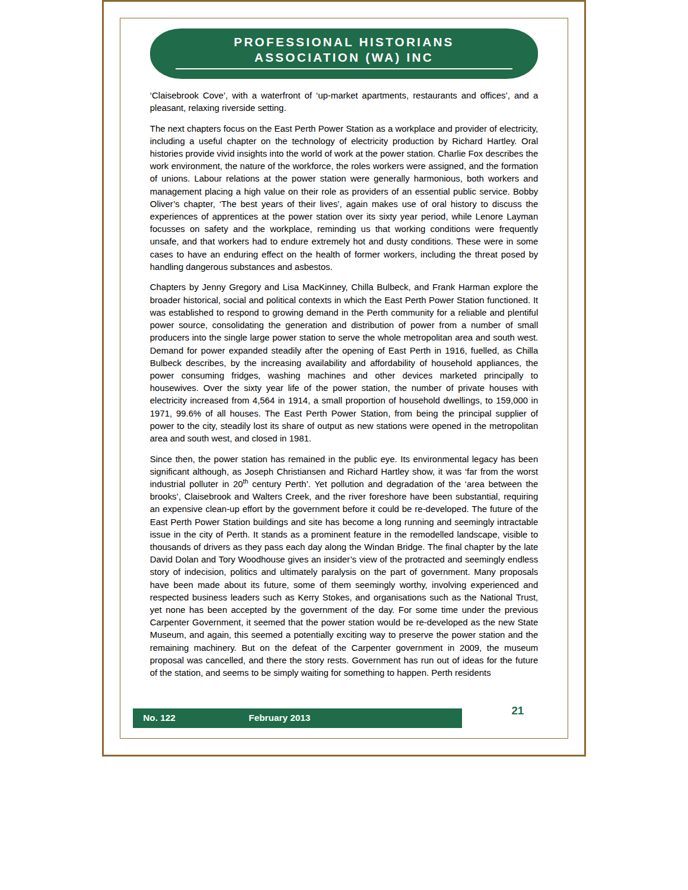PROFESSIONAL HISTORIANS
ASSOCIATION (WA) INC
‘Claisebrook Cove’, with a waterfront of ‘up-market apartments, restaurants and offices’, and a pleasant, relaxing riverside setting.
The next chapters focus on the East Perth Power Station as a workplace and provider of electricity, including a useful chapter on the technology of electricity production by Richard Hartley. Oral histories provide vivid insights into the world of work at the power station. Charlie Fox describes the work environment, the nature of the workforce, the roles workers were assigned, and the formation of unions. Labour relations at the power station were generally harmonious, both workers and management placing a high value on their role as providers of an essential public service. Bobby Oliver’s chapter, ‘The best years of their lives’, again makes use of oral history to discuss the experiences of apprentices at the power station over its sixty year period, while Lenore Layman focusses on safety and the workplace, reminding us that working conditions were frequently unsafe, and that workers had to endure extremely hot and dusty conditions. These were in some cases to have an enduring effect on the health of former workers, including the threat posed by handling dangerous substances and asbestos.
Chapters by Jenny Gregory and Lisa MacKinney, Chilla Bulbeck, and Frank Harman explore the broader historical, social and political contexts in which the East Perth Power Station functioned. It was established to respond to growing demand in the Perth community for a reliable and plentiful power source, consolidating the generation and distribution of power from a number of small producers into the single large power station to serve the whole metropolitan area and south west. Demand for power expanded steadily after the opening of East Perth in 1916, fuelled, as Chilla Bulbeck describes, by the increasing availability and affordability of household appliances, the power consuming fridges, washing machines and other devices marketed principally to housewives. Over the sixty year life of the power station, the number of private houses with electricity increased from 4,564 in 1914, a small proportion of household dwellings, to 159,000 in 1971, 99.6% of all houses. The East Perth Power Station, from being the principal supplier of power to the city, steadily lost its share of output as new stations were opened in the metropolitan area and south west, and closed in 1981.
Since then, the power station has remained in the public eye. Its environmental legacy has been significant although, as Joseph Christiansen and Richard Hartley show, it was ‘far from the worst industrial polluter in 20th century Perth’. Yet pollution and degradation of the ‘area between the brooks’, Claisebrook and Walters Creek, and the river foreshore have been substantial, requiring an expensive clean-up effort by the government before it could be re-developed. The future of the East Perth Power Station buildings and site has become a long running and seemingly intractable issue in the city of Perth. It stands as a prominent feature in the remodelled landscape, visible to thousands of drivers as they pass each day along the Windan Bridge. The final chapter by the late David Dolan and Tory Woodhouse gives an insider’s view of the protracted and seemingly endless story of indecision, politics and ultimately paralysis on the part of government. Many proposals have been made about its future, some of them seemingly worthy, involving experienced and respected business leaders such as Kerry Stokes, and organisations such as the National Trust, yet none has been accepted by the government of the day. For some time under the previous Carpenter Government, it seemed that the power station would be re-developed as the new State Museum, and again, this seemed a potentially exciting way to preserve the power station and the remaining machinery. But on the defeat of the Carpenter government in 2009, the museum proposal was cancelled, and there the story rests. Government has run out of ideas for the future of the station, and seems to be simply waiting for something to happen. Perth residents
No. 122 February 2013
21